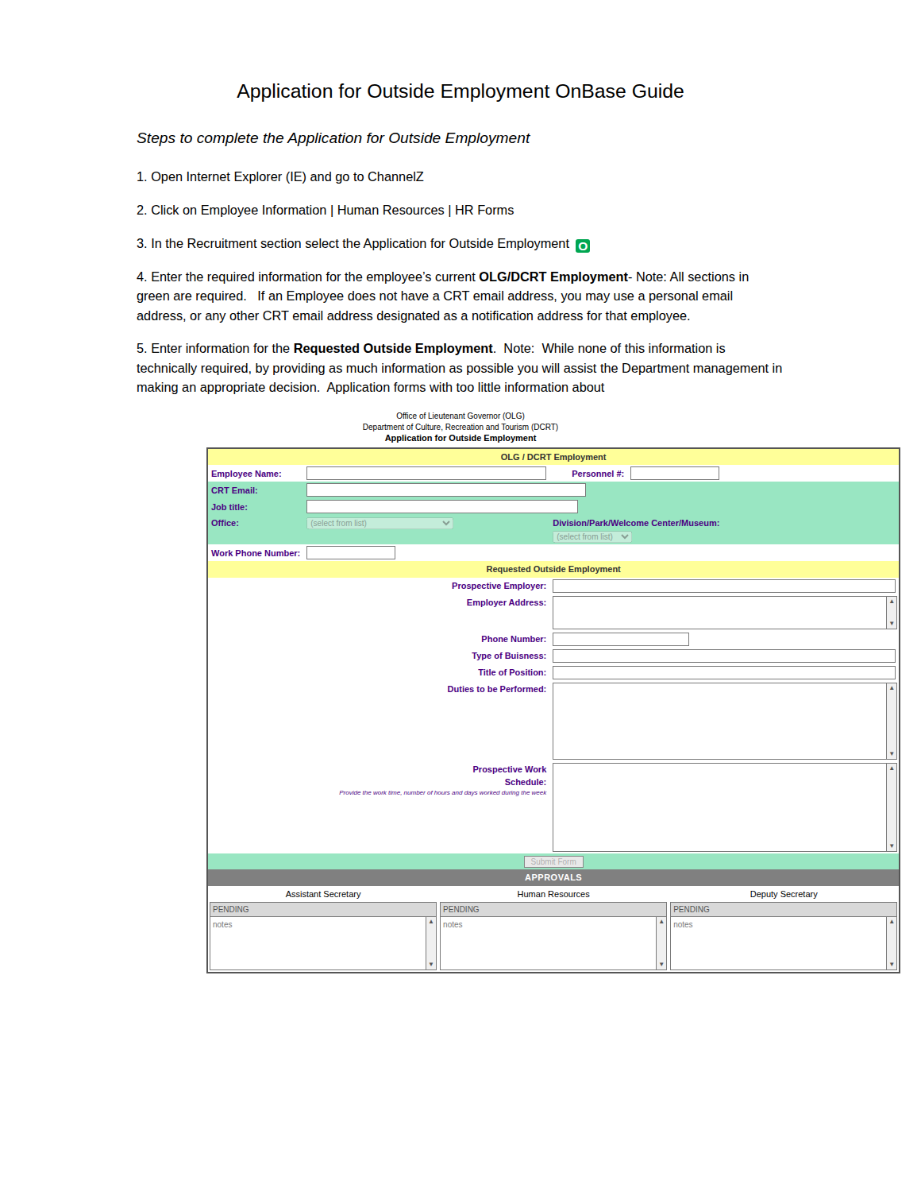Application for Outside Employment OnBase Guide
Steps to complete the Application for Outside Employment
1. Open Internet Explorer (IE) and go to ChannelZ
2. Click on Employee Information | Human Resources | HR Forms
3. In the Recruitment section select the Application for Outside Employment O
4. Enter the required information for the employee’s current OLG/DCRT Employment- Note: All sections in green are required. If an Employee does not have a CRT email address, you may use a personal email address, or any other CRT email address designated as a notification address for that employee.
5. Enter information for the Requested Outside Employment. Note: While none of this information is technically required, by providing as much information as possible you will assist the Department management in making an appropriate decision. Application forms with too little information about
Office of Lieutenant Governor (OLG)
Department of Culture, Recreation and Tourism (DCRT)
Application for Outside Employment
| OLG / DCRT Employment |
| Employee Name: | | Personnel #: | |
| CRT Email: | |
| Job title: | |
| Office: | (select from list) | Division/Park/Welcome Center/Museum: (select from list) |
| Work Phone Number: | |
| Requested Outside Employment |
| Prospective Employer: | |
| Employer Address: | ▲ ▼ |
| Phone Number: | |
| Type of Buisness: | |
| Title of Position: | |
| Duties to be Performed: | ▲ ▼ |
| Prospective Work Schedule: Provide the work time, number of hours and days worked during the week | ▲ ▼ |
| Submit Form |
| APPROVALS |
| / Assistant Secretary PENDING notes ▲ ▼ / Human Resources PENDING notes ▲ ▼ / Deputy Secretary PENDING notes ▲ ▼ / |